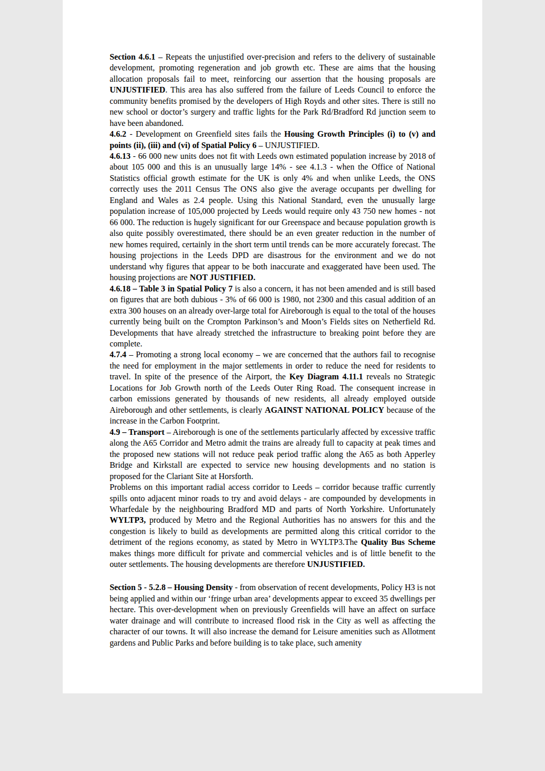Section 4.6.1 – Repeats the unjustified over-precision and refers to the delivery of sustainable development, promoting regeneration and job growth etc. These are aims that the housing allocation proposals fail to meet, reinforcing our assertion that the housing proposals are UNJUSTIFIED. This area has also suffered from the failure of Leeds Council to enforce the community benefits promised by the developers of High Royds and other sites. There is still no new school or doctor’s surgery and traffic lights for the Park Rd/Bradford Rd junction seem to have been abandoned.
4.6.2 - Development on Greenfield sites fails the Housing Growth Principles (i) to (v) and points (ii), (iii) and (vi) of Spatial Policy 6 – UNJUSTIFIED.
4.6.13 - 66 000 new units does not fit with Leeds own estimated population increase by 2018 of about 105 000 and this is an unusually large 14% - see 4.1.3 - when the Office of National Statistics official growth estimate for the UK is only 4% and when unlike Leeds, the ONS correctly uses the 2011 Census The ONS also give the average occupants per dwelling for England and Wales as 2.4 people. Using this National Standard, even the unusually large population increase of 105,000 projected by Leeds would require only 43 750 new homes - not 66 000. The reduction is hugely significant for our Greenspace and because population growth is also quite possibly overestimated, there should be an even greater reduction in the number of new homes required, certainly in the short term until trends can be more accurately forecast. The housing projections in the Leeds DPD are disastrous for the environment and we do not understand why figures that appear to be both inaccurate and exaggerated have been used. The housing projections are NOT JUSTIFIED.
4.6.18 – Table 3 in Spatial Policy 7 is also a concern, it has not been amended and is still based on figures that are both dubious - 3% of 66 000 is 1980, not 2300 and this casual addition of an extra 300 houses on an already over-large total for Aireborough is equal to the total of the houses currently being built on the Crompton Parkinson’s and Moon’s Fields sites on Netherfield Rd. Developments that have already stretched the infrastructure to breaking point before they are complete.
4.7.4 – Promoting a strong local economy – we are concerned that the authors fail to recognise the need for employment in the major settlements in order to reduce the need for residents to travel. In spite of the presence of the Airport, the Key Diagram 4.11.1 reveals no Strategic Locations for Job Growth north of the Leeds Outer Ring Road. The consequent increase in carbon emissions generated by thousands of new residents, all already employed outside Aireborough and other settlements, is clearly AGAINST NATIONAL POLICY because of the increase in the Carbon Footprint.
4.9 – Transport – Aireborough is one of the settlements particularly affected by excessive traffic along the A65 Corridor and Metro admit the trains are already full to capacity at peak times and the proposed new stations will not reduce peak period traffic along the A65 as both Apperley Bridge and Kirkstall are expected to service new housing developments and no station is proposed for the Clariant Site at Horsforth.
Problems on this important radial access corridor to Leeds – corridor because traffic currently spills onto adjacent minor roads to try and avoid delays - are compounded by developments in Wharfedale by the neighbouring Bradford MD and parts of North Yorkshire. Unfortunately WYLTP3, produced by Metro and the Regional Authorities has no answers for this and the congestion is likely to build as developments are permitted along this critical corridor to the detriment of the regions economy, as stated by Metro in WYLTP3.The Quality Bus Scheme makes things more difficult for private and commercial vehicles and is of little benefit to the outer settlements. The housing developments are therefore UNJUSTIFIED.
Section 5 - 5.2.8 – Housing Density - from observation of recent developments, Policy H3 is not being applied and within our ‘fringe urban area’ developments appear to exceed 35 dwellings per hectare. This over-development when on previously Greenfields will have an affect on surface water drainage and will contribute to increased flood risk in the City as well as affecting the character of our towns. It will also increase the demand for Leisure amenities such as Allotment gardens and Public Parks and before building is to take place, such amenity